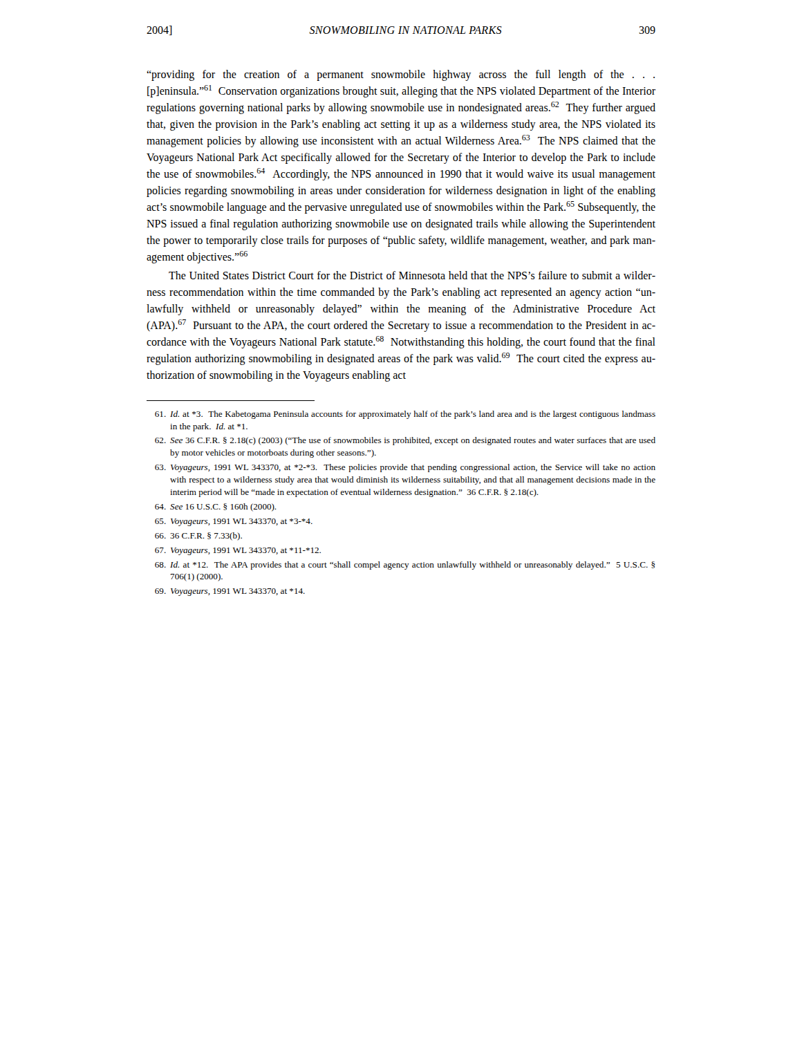2004] Snowmobiling in National Parks 309
“providing for the creation of a permanent snowmobile highway across the full length of the . . . [p]eninsula.”61 Conservation organizations brought suit, alleging that the NPS violated Department of the Interior regulations governing national parks by allowing snowmobile use in nondesignated areas.62 They further argued that, given the provision in the Park’s enabling act setting it up as a wilderness study area, the NPS violated its management policies by allowing use inconsistent with an actual Wilderness Area.63 The NPS claimed that the Voyageurs National Park Act specifically allowed for the Secretary of the Interior to develop the Park to include the use of snowmobiles.64 Accordingly, the NPS announced in 1990 that it would waive its usual management policies regarding snowmobiling in areas under consideration for wilderness designation in light of the enabling act’s snowmobile language and the pervasive unregulated use of snowmobiles within the Park.65 Subsequently, the NPS issued a final regulation authorizing snowmobile use on designated trails while allowing the Superintendent the power to temporarily close trails for purposes of “public safety, wildlife management, weather, and park management objectives.”66
The United States District Court for the District of Minnesota held that the NPS’s failure to submit a wilderness recommendation within the time commanded by the Park’s enabling act represented an agency action “unlawfully withheld or unreasonably delayed” within the meaning of the Administrative Procedure Act (APA).67 Pursuant to the APA, the court ordered the Secretary to issue a recommendation to the President in accordance with the Voyageurs National Park statute.68 Notwithstanding this holding, the court found that the final regulation authorizing snowmobiling in designated areas of the park was valid.69 The court cited the express authorization of snowmobiling in the Voyageurs enabling act
Id. at *3. The Kabetogama Peninsula accounts for approximately half of the park’s land area and is the largest contiguous landmass in the park. Id. at *1.
See 36 C.F.R. § 2.18(c) (2003) (“The use of snowmobiles is prohibited, except on designated routes and water surfaces that are used by motor vehicles or motorboats during other seasons.”).
Voyageurs, 1991 WL 343370, at *2-*3. These policies provide that pending congressional action, the Service will take no action with respect to a wilderness study area that would diminish its wilderness suitability, and that all management decisions made in the interim period will be “made in expectation of eventual wilderness designation.” 36 C.F.R. § 2.18(c).
See 16 U.S.C. § 160h (2000).
Voyageurs, 1991 WL 343370, at *3-*4.
36 C.F.R. § 7.33(b).
Voyageurs, 1991 WL 343370, at *11-*12.
Id. at *12. The APA provides that a court “shall compel agency action unlawfully withheld or unreasonably delayed.” 5 U.S.C. § 706(1) (2000).
Voyageurs, 1991 WL 343370, at *14.